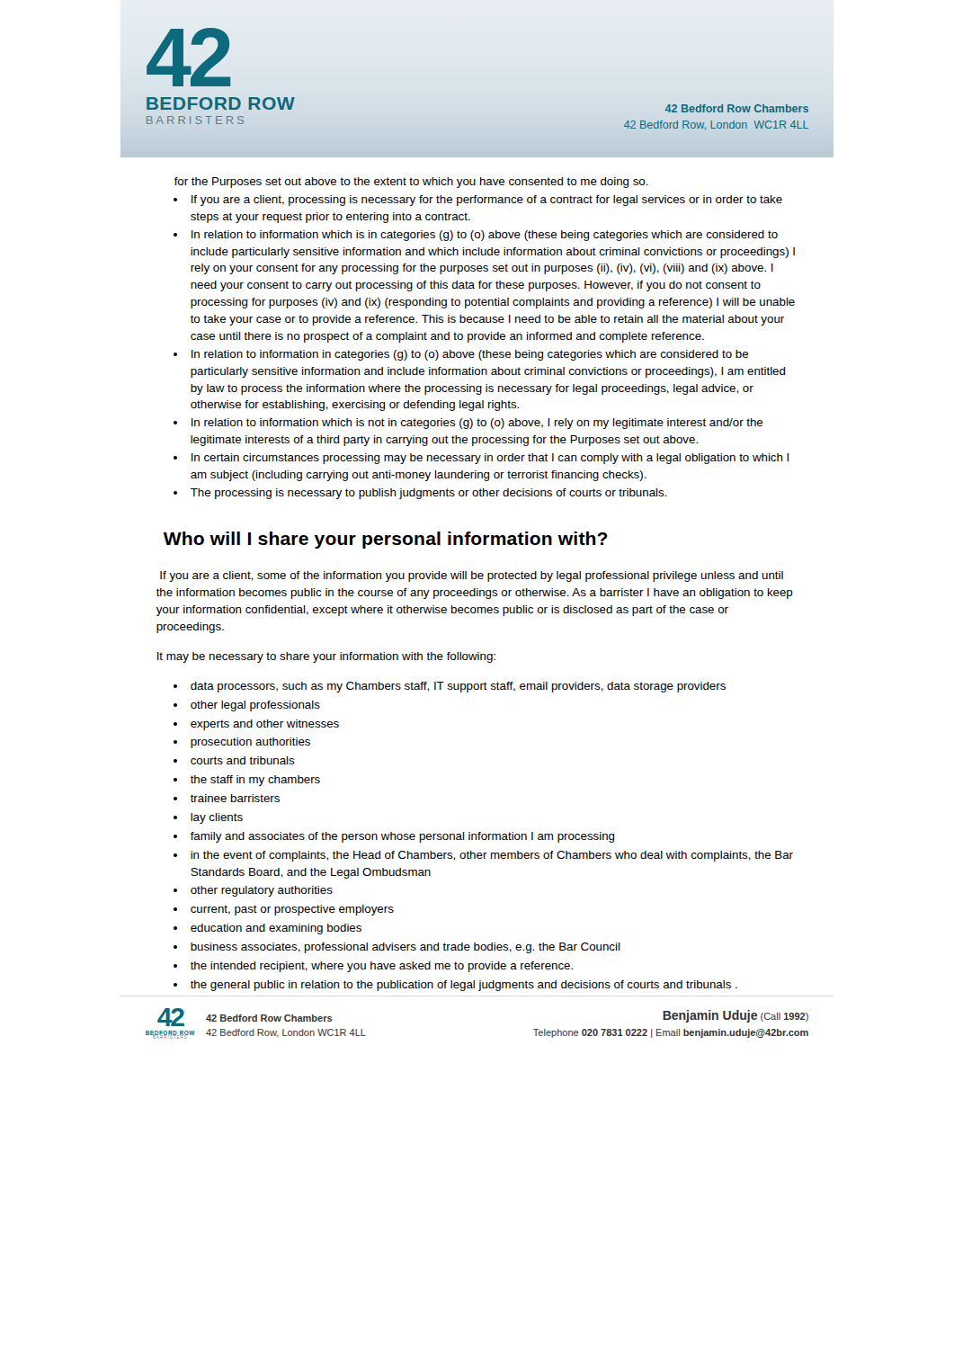42 BEDFORD ROW BARRISTERS
42 Bedford Row Chambers
42 Bedford Row, London WC1R 4LL
for the Purposes set out above to the extent to which you have consented to me doing so.
If you are a client, processing is necessary for the performance of a contract for legal services or in order to take steps at your request prior to entering into a contract.
In relation to information which is in categories (g) to (o) above (these being categories which are considered to include particularly sensitive information and which include information about criminal convictions or proceedings) I rely on your consent for any processing for the purposes set out in purposes (ii), (iv), (vi), (viii) and (ix) above. I need your consent to carry out processing of this data for these purposes. However, if you do not consent to processing for purposes (iv) and (ix) (responding to potential complaints and providing a reference) I will be unable to take your case or to provide a reference. This is because I need to be able to retain all the material about your case until there is no prospect of a complaint and to provide an informed and complete reference.
In relation to information in categories (g) to (o) above (these being categories which are considered to be particularly sensitive information and include information about criminal convictions or proceedings), I am entitled by law to process the information where the processing is necessary for legal proceedings, legal advice, or otherwise for establishing, exercising or defending legal rights.
In relation to information which is not in categories (g) to (o) above, I rely on my legitimate interest and/or the legitimate interests of a third party in carrying out the processing for the Purposes set out above.
In certain circumstances processing may be necessary in order that I can comply with a legal obligation to which I am subject (including carrying out anti-money laundering or terrorist financing checks).
The processing is necessary to publish judgments or other decisions of courts or tribunals.
Who will I share your personal information with?
If you are a client, some of the information you provide will be protected by legal professional privilege unless and until the information becomes public in the course of any proceedings or otherwise. As a barrister I have an obligation to keep your information confidential, except where it otherwise becomes public or is disclosed as part of the case or proceedings.
It may be necessary to share your information with the following:
data processors, such as my Chambers staff, IT support staff, email providers, data storage providers
other legal professionals
experts and other witnesses
prosecution authorities
courts and tribunals
the staff in my chambers
trainee barristers
lay clients
family and associates of the person whose personal information I am processing
in the event of complaints, the Head of Chambers, other members of Chambers who deal with complaints, the Bar Standards Board, and the Legal Ombudsman
other regulatory authorities
current, past or prospective employers
education and examining bodies
business associates, professional advisers and trade bodies, e.g. the Bar Council
the intended recipient, where you have asked me to provide a reference.
the general public in relation to the publication of legal judgments and decisions of courts and tribunals .
42 BEDFORD ROW BARRISTERS
42 Bedford Row Chambers
42 Bedford Row, London WC1R 4LL
Benjamin Uduje (Call 1992)
Telephone 020 7831 0222 | Email benjamin.uduje@42br.com